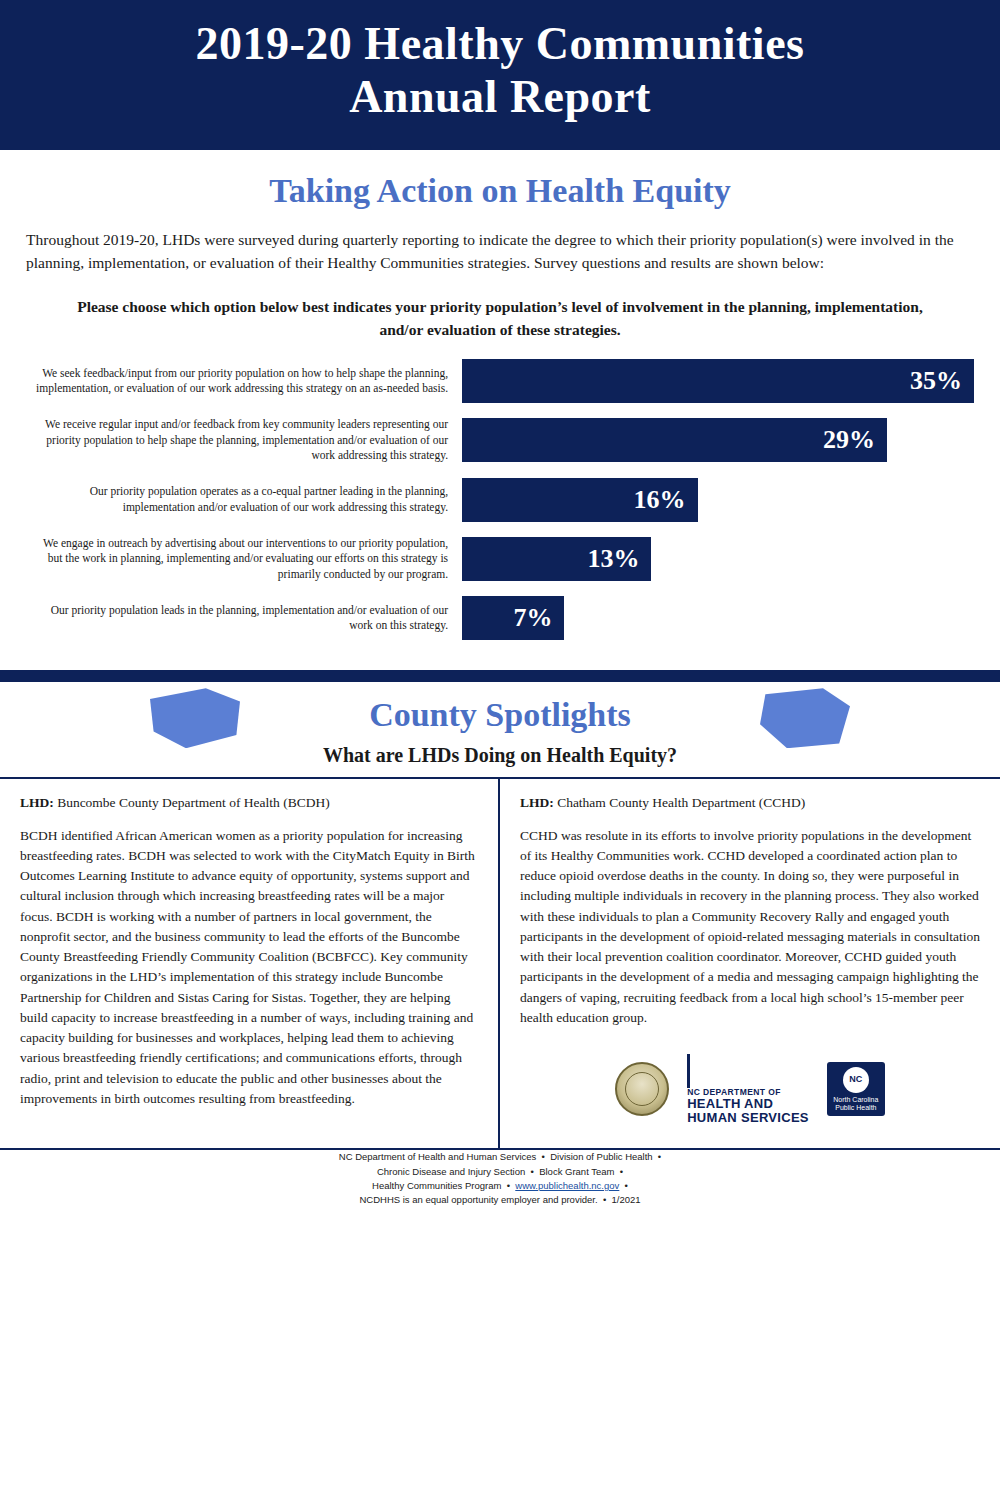2019-20 Healthy Communities
Annual Report
Taking Action on Health Equity
Throughout 2019-20, LHDs were surveyed during quarterly reporting to indicate the degree to which their priority population(s) were involved in the planning, implementation, or evaluation of their Healthy Communities strategies. Survey questions and results are shown below:
Please choose which option below best indicates your priority population’s level of involvement in the planning, implementation, and/or evaluation of these strategies.
We seek feedback/input from our priority population on how to help shape the planning, implementation, or evaluation of our work addressing this strategy on an as-needed basis.
35%
We receive regular input and/or feedback from key community leaders representing our priority population to help shape the planning, implementation and/or evaluation of our work addressing this strategy.
29%
Our priority population operates as a co-equal partner leading in the planning, implementation and/or evaluation of our work addressing this strategy.
16%
We engage in outreach by advertising about our interventions to our priority population, but the work in planning, implementing and/or evaluating our efforts on this strategy is primarily conducted by our program.
13%
Our priority population leads in the planning, implementation and/or evaluation of our work on this strategy.
7%
County Spotlights
What are LHDs Doing on Health Equity?
LHD: Buncombe County Department of Health (BCDH)
BCDH identified African American women as a priority population for increasing breastfeeding rates. BCDH was selected to work with the CityMatch Equity in Birth Outcomes Learning Institute to advance equity of opportunity, systems support and cultural inclusion through which increasing breastfeeding rates will be a major focus. BCDH is working with a number of partners in local government, the nonprofit sector, and the business community to lead the efforts of the Buncombe County Breastfeeding Friendly Community Coalition (BCBFCC). Key community organizations in the LHD’s implementation of this strategy include Buncombe Partnership for Children and Sistas Caring for Sistas. Together, they are helping build capacity to increase breastfeeding in a number of ways, including training and capacity building for businesses and workplaces, helping lead them to achieving various breastfeeding friendly certifications; and communications efforts, through radio, print and television to educate the public and other businesses about the improvements in birth outcomes resulting from breastfeeding.
LHD: Chatham County Health Department (CCHD)
CCHD was resolute in its efforts to involve priority populations in the development of its Healthy Communities work. CCHD developed a coordinated action plan to reduce opioid overdose deaths in the county. In doing so, they were purposeful in including multiple individuals in recovery in the planning process. They also worked with these individuals to plan a Community Recovery Rally and engaged youth participants in the development of opioid-related messaging materials in consultation with their local prevention coalition coordinator. Moreover, CCHD guided youth participants in the development of a media and messaging campaign highlighting the dangers of vaping, recruiting feedback from a local high school’s 15-member peer health education group.
NC DEPARTMENT OF HEALTH AND HUMAN SERVICES
North Carolina
Public Health
NC Department of Health and Human Services • Division of Public Health •
Chronic Disease and Injury Section • Block Grant Team •
Healthy Communities Program • www.publichealth.nc.gov •
NCDHHS is an equal opportunity employer and provider. • 1/2021